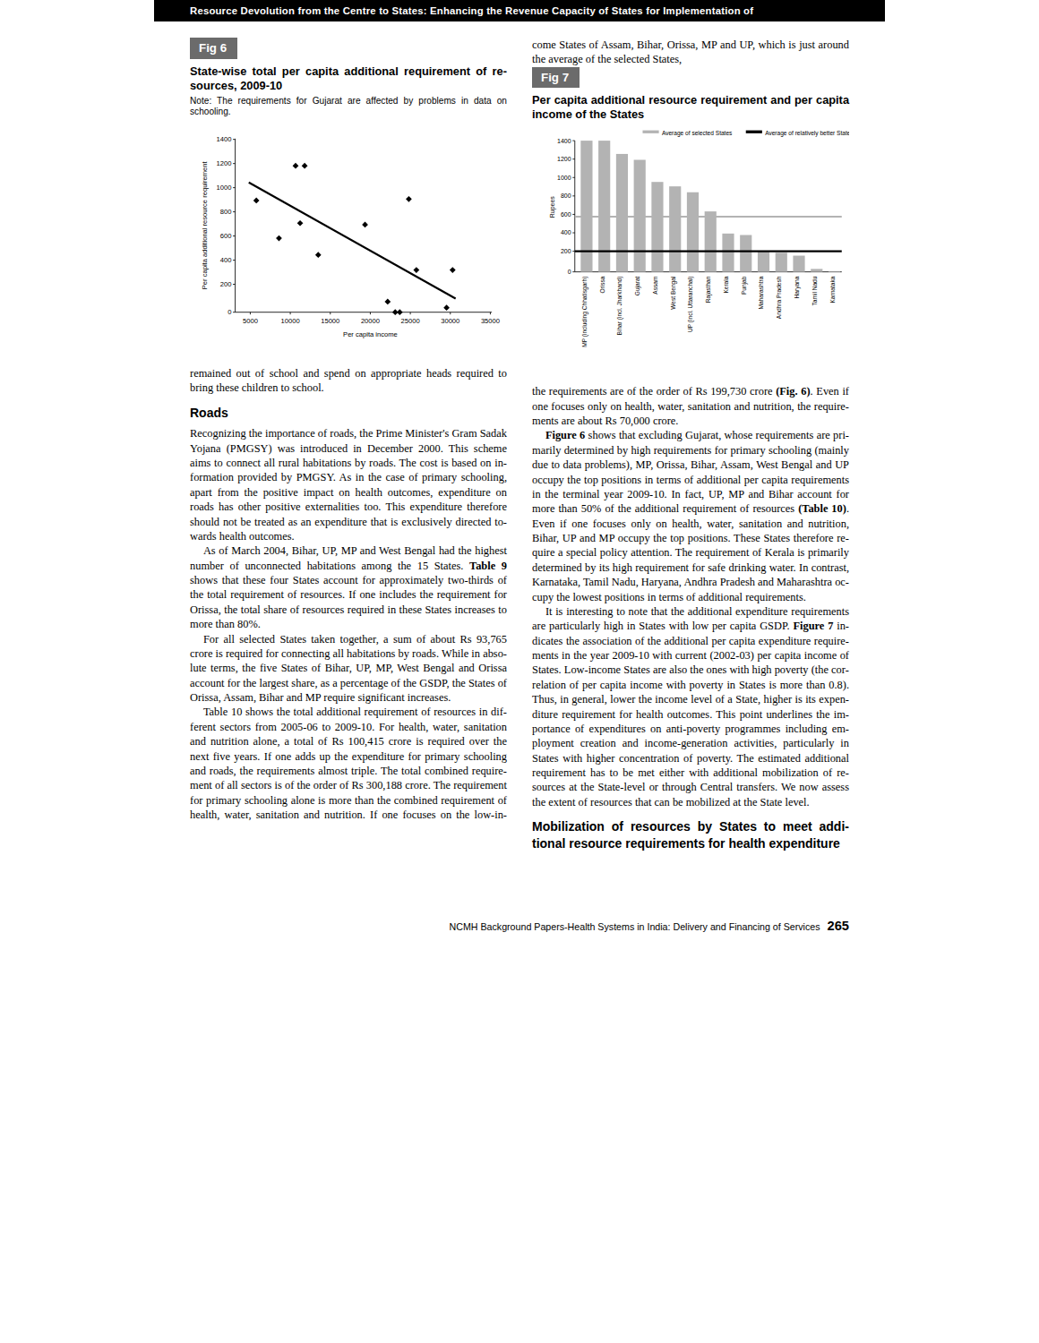Resource Devolution from the Centre to States: Enhancing the Revenue Capacity of States for Implementation of
Fig 6
State-wise total per capita additional requirement of resources, 2009-10
Note: The requirements for Gujarat are affected by problems in data on schooling.
1400 1200 1000 800 600 400 200 0 5000 10000 15000 20000 25000 30000 35000 Per capita income Per capita additional resource requirement
remained out of school and spend on appropriate heads required to bring these children to school.
Roads
Recognizing the importance of roads, the Prime Minister's Gram Sadak Yojana (PMGSY) was introduced in December 2000. This scheme aims to connect all rural habitations by roads. The cost is based on information provided by PMGSY. As in the case of primary schooling, apart from the positive impact on health outcomes, expenditure on roads has other positive externalities too. This expenditure therefore should not be treated as an expenditure that is exclusively directed towards health outcomes.
As of March 2004, Bihar, UP, MP and West Bengal had the highest number of unconnected habitations among the 15 States. Table 9 shows that these four States account for approximately two-thirds of the total requirement of resources. If one includes the requirement for Orissa, the total share of resources required in these States increases to more than 80%.
For all selected States taken together, a sum of about Rs 93,765 crore is required for connecting all habitations by roads. While in absolute terms, the five States of Bihar, UP, MP, West Bengal and Orissa account for the largest share, as a percentage of the GSDP, the States of Orissa, Assam, Bihar and MP require significant increases.
Table 10 shows the total additional requirement of resources in different sectors from 2005-06 to 2009-10. For health, water, sanitation and nutrition alone, a total of Rs 100,415 crore is required over the next five years. If one adds up the expenditure for primary schooling and roads, the requirements almost triple. The total combined requirement of all sectors is of the order of Rs 300,188 crore. The requirement for primary schooling alone is more than the combined requirement of health, water, sanitation and nutrition. If one focuses on the low-income States of Assam, Bihar, Orissa, MP and UP, which is just around the average of the selected States,
Fig 7
Per capita additional resource requirement and per capita income of the States
Average of selected States Average of relatively better States 1400 1200 1000 800 600 400 200 0 Rupees MP (including Chhatisgarh) Orissa Bihar (incl. Jharkhand) Gujarat Assam West Bengal UP (incl. Uttaranchal) Rajasthan Kerala Punjab Maharashtra Andhra Pradesh Haryana Tamil Nadu Karnataka
the requirements are of the order of Rs 199,730 crore (Fig. 6). Even if one focuses only on health, water, sanitation and nutrition, the requirements are about Rs 70,000 crore.
Figure 6 shows that excluding Gujarat, whose requirements are primarily determined by high requirements for primary schooling (mainly due to data problems), MP, Orissa, Bihar, Assam, West Bengal and UP occupy the top positions in terms of additional per capita requirements in the terminal year 2009-10. In fact, UP, MP and Bihar account for more than 50% of the additional requirement of resources (Table 10). Even if one focuses only on health, water, sanitation and nutrition, Bihar, UP and MP occupy the top positions. These States therefore require a special policy attention. The requirement of Kerala is primarily determined by its high requirement for safe drinking water. In contrast, Karnataka, Tamil Nadu, Haryana, Andhra Pradesh and Maharashtra occupy the lowest positions in terms of additional requirements.
It is interesting to note that the additional expenditure requirements are particularly high in States with low per capita GSDP. Figure 7 indicates the association of the additional per capita expenditure requirements in the year 2009-10 with current (2002-03) per capita income of States. Low-income States are also the ones with high poverty (the correlation of per capita income with poverty in States is more than 0.8). Thus, in general, lower the income level of a State, higher is its expenditure requirement for health outcomes. This point underlines the importance of expenditures on anti-poverty programmes including employment creation and income-generation activities, particularly in States with higher concentration of poverty. The estimated additional requirement has to be met either with additional mobilization of resources at the State-level or through Central transfers. We now assess the extent of resources that can be mobilized at the State level.
Mobilization of resources by States to meet additional resource requirements for health expenditure
NCMH Background Papers-Health Systems in India: Delivery and Financing of Services265